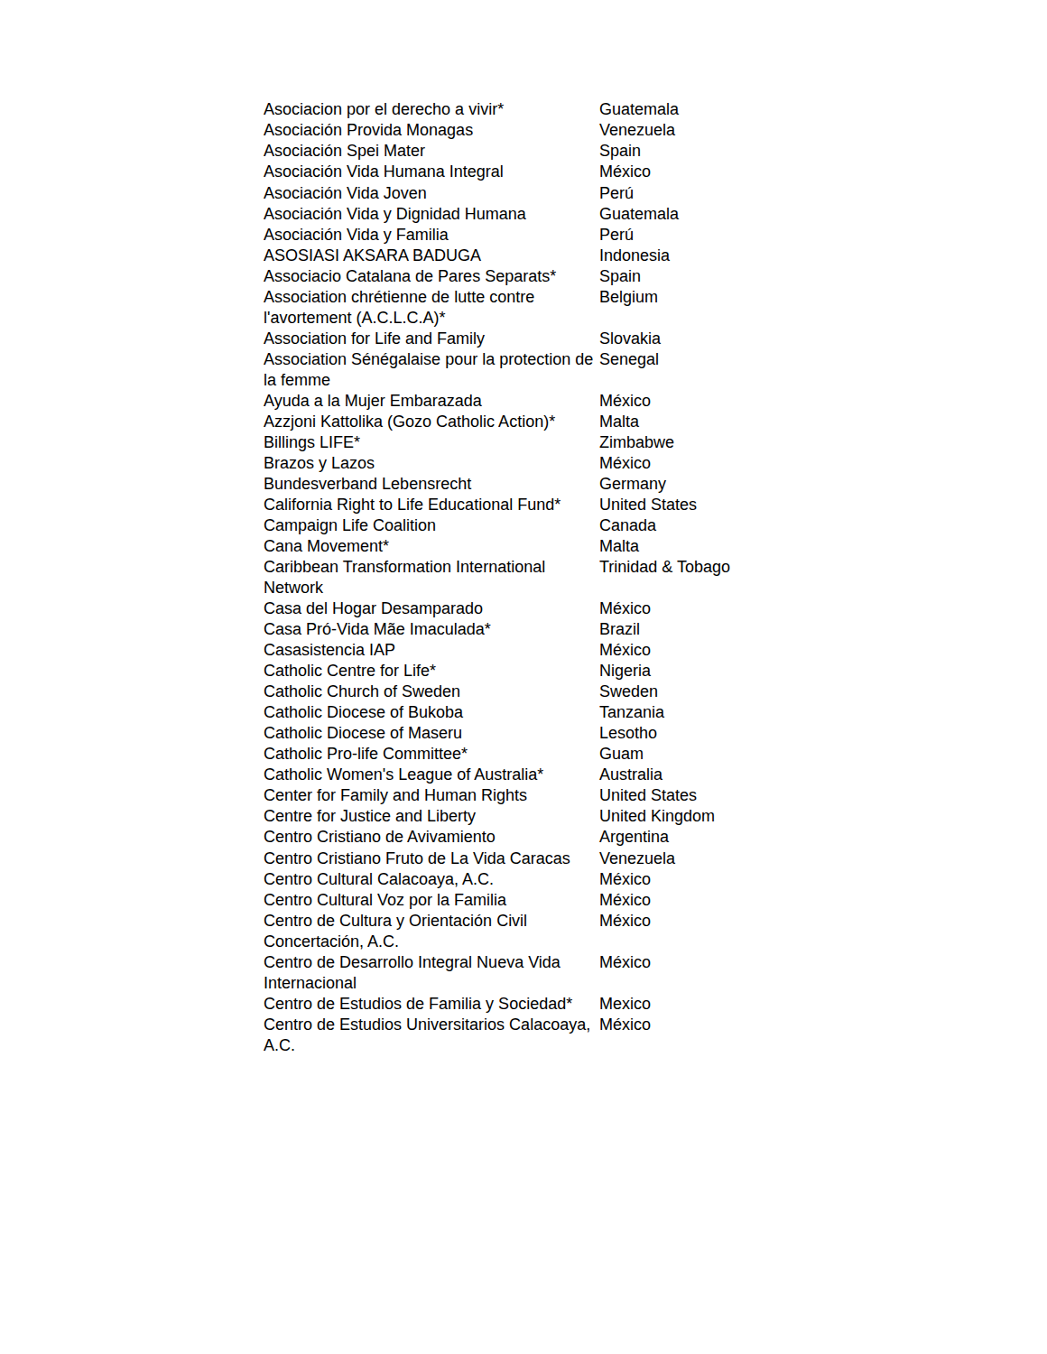| Asociacion por el derecho a vivir* | Guatemala |
| Asociación Provida Monagas | Venezuela |
| Asociación Spei Mater | Spain |
| Asociación Vida Humana Integral | México |
| Asociación Vida Joven | Perú |
| Asociación Vida y Dignidad Humana | Guatemala |
| Asociación Vida y Familia | Perú |
| ASOSIASI AKSARA BADUGA | Indonesia |
| Associacio Catalana de Pares Separats* | Spain |
| Association chrétienne de lutte contre l'avortement (A.C.L.C.A)* | Belgium |
| Association for Life and Family | Slovakia |
| Association Sénégalaise pour la protection de la femme | Senegal |
| Ayuda a la Mujer Embarazada | México |
| Azzjoni Kattolika (Gozo Catholic Action)* | Malta |
| Billings LIFE* | Zimbabwe |
| Brazos y Lazos | México |
| Bundesverband Lebensrecht | Germany |
| California Right to Life Educational Fund* | United States |
| Campaign Life Coalition | Canada |
| Cana Movement* | Malta |
| Caribbean Transformation International Network | Trinidad & Tobago |
| Casa del Hogar Desamparado | México |
| Casa Pró-Vida Mãe Imaculada* | Brazil |
| Casasistencia IAP | México |
| Catholic Centre for Life* | Nigeria |
| Catholic Church of Sweden | Sweden |
| Catholic Diocese of Bukoba | Tanzania |
| Catholic Diocese of Maseru | Lesotho |
| Catholic Pro-life Committee* | Guam |
| Catholic Women's League of Australia* | Australia |
| Center for Family and Human Rights | United States |
| Centre for Justice and Liberty | United Kingdom |
| Centro Cristiano de Avivamiento | Argentina |
| Centro Cristiano Fruto de La Vida Caracas | Venezuela |
| Centro Cultural Calacoaya, A.C. | México |
| Centro Cultural Voz por la Familia | México |
| Centro de Cultura y Orientación Civil Concertación, A.C. | México |
| Centro de Desarrollo Integral Nueva Vida Internacional | México |
| Centro de Estudios de Familia y Sociedad* | Mexico |
| Centro de Estudios Universitarios Calacoaya, A.C. | México |